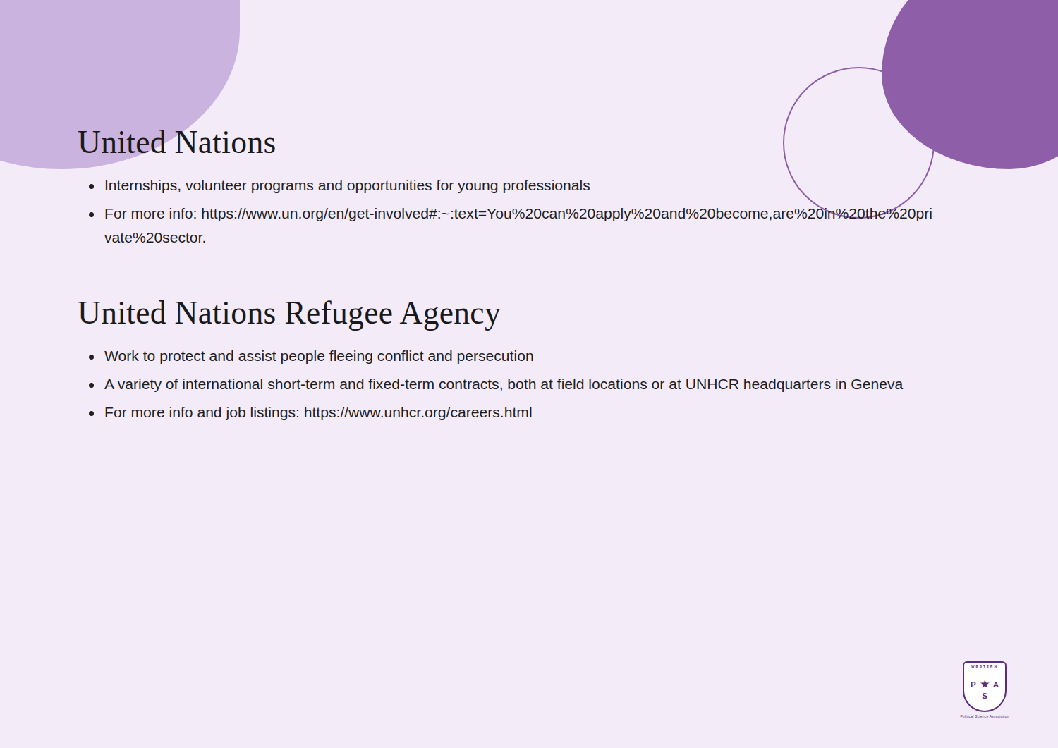United Nations
Internships, volunteer programs and opportunities for young professionals
For more info: https://www.un.org/en/get-involved#:~:text=You%20can%20apply%20and%20become,are%20in%20the%20private%20sector.
United Nations Refugee Agency
Work to protect and assist people fleeing conflict and persecution
A variety of international short-term and fixed-term contracts, both at field locations or at UNHCR headquarters in Geneva
For more info and job listings: https://www.unhcr.org/careers.html
WESTERN
★ P A S
Political Science Association